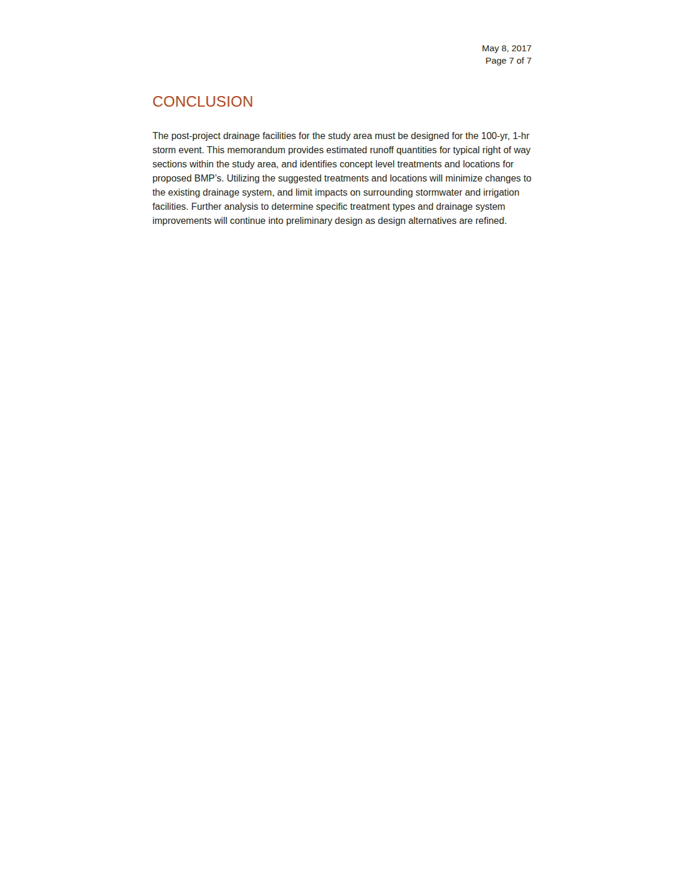May 8, 2017
Page 7 of 7
CONCLUSION
The post-project drainage facilities for the study area must be designed for the 100-yr, 1-hr storm event. This memorandum provides estimated runoff quantities for typical right of way sections within the study area, and identifies concept level treatments and locations for proposed BMP’s. Utilizing the suggested treatments and locations will minimize changes to the existing drainage system, and limit impacts on surrounding stormwater and irrigation facilities. Further analysis to determine specific treatment types and drainage system improvements will continue into preliminary design as design alternatives are refined.